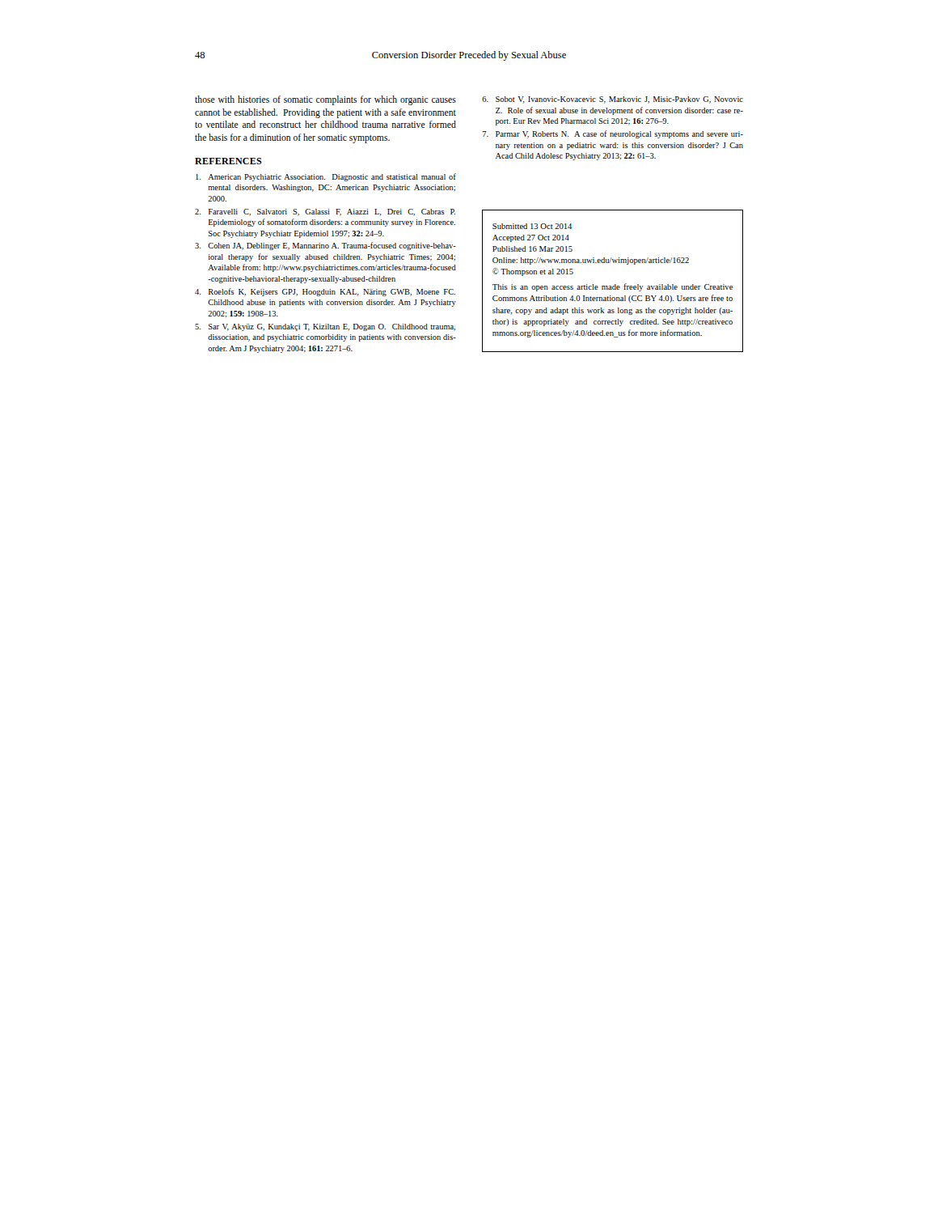48
Conversion Disorder Preceded by Sexual Abuse
those with histories of somatic complaints for which organic causes cannot be established. Providing the patient with a safe environment to ventilate and reconstruct her childhood trauma narrative formed the basis for a diminution of her somatic symptoms.
REFERENCES
1. American Psychiatric Association. Diagnostic and statistical manual of mental disorders. Washington, DC: American Psychiatric Association; 2000.
2. Faravelli C, Salvatori S, Galassi F, Aiazzi L, Drei C, Cabras P. Epidemiology of somatoform disorders: a community survey in Florence. Soc Psychiatry Psychiatr Epidemiol 1997; 32: 24–9.
3. Cohen JA, Deblinger E, Mannarino A. Trauma-focused cognitive-behavioral therapy for sexually abused children. Psychiatric Times; 2004; Available from: http://www.psychiatrictimes.com/articles/trauma-focused-cognitive-behavioral-therapy-sexually-abused-children
4. Roelofs K, Keijsers GPJ, Hoogduin KAL, Näring GWB, Moene FC. Childhood abuse in patients with conversion disorder. Am J Psychiatry 2002; 159: 1908–13.
5. Sar V, Akyüz G, Kundakçi T, Kiziltan E, Dogan O. Childhood trauma, dissociation, and psychiatric comorbidity in patients with conversion disorder. Am J Psychiatry 2004; 161: 2271–6.
6. Sobot V, Ivanovic-Kovacevic S, Markovic J, Misic-Pavkov G, Novovic Z. Role of sexual abuse in development of conversion disorder: case report. Eur Rev Med Pharmacol Sci 2012; 16: 276–9.
7. Parmar V, Roberts N. A case of neurological symptoms and severe urinary retention on a pediatric ward: is this conversion disorder? J Can Acad Child Adolesc Psychiatry 2013; 22: 61–3.
Submitted 13 Oct 2014
Accepted 27 Oct 2014
Published 16 Mar 2015
Online: http://www.mona.uwi.edu/wimjopen/article/1622
© Thompson et al 2015
This is an open access article made freely available under Creative Commons Attribution 4.0 International (CC BY 4.0). Users are free to share, copy and adapt this work as long as the copyright holder (author) is appropriately and correctly credited. See http://creativecommons.org/licences/by/4.0/deed.en_us for more information.